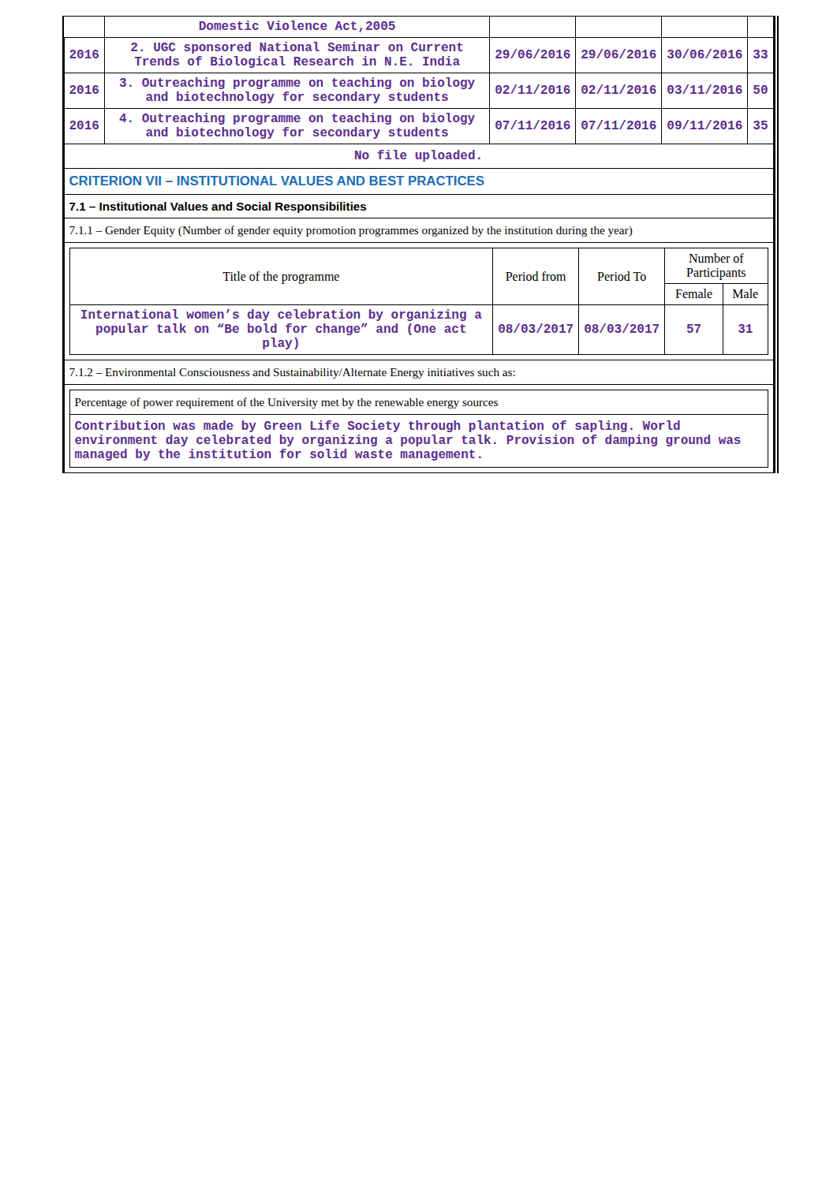| | Domestic Violence Act,2005 | | | | |
| 2016 | 2. UGC sponsored National Seminar on Current Trends of Biological Research in N.E. India | 29/06/2016 | 29/06/2016 | 30/06/2016 | 33 |
| 2016 | 3. Outreaching programme on teaching on biology and biotechnology for secondary students | 02/11/2016 | 02/11/2016 | 03/11/2016 | 50 |
| 2016 | 4. Outreaching programme on teaching on biology and biotechnology for secondary students | 07/11/2016 | 07/11/2016 | 09/11/2016 | 35 |
| No file uploaded. |
CRITERION VII – INSTITUTIONAL VALUES AND BEST PRACTICES
7.1 – Institutional Values and Social Responsibilities
7.1.1 – Gender Equity (Number of gender equity promotion programmes organized by the institution during the year)
| Title of the programme | Period from | Period To | Number of Participants |
| Female | Male |
| International women’s day celebration by organizing a popular talk on “Be bold for change” and (One act play) | 08/03/2017 | 08/03/2017 | 57 | 31 |
7.1.2 – Environmental Consciousness and Sustainability/Alternate Energy initiatives such as:
Percentage of power requirement of the University met by the renewable energy sources
Contribution was made by Green Life Society through plantation of sapling. World environment day celebrated by organizing a popular talk. Provision of damping ground was managed by the institution for solid waste management.